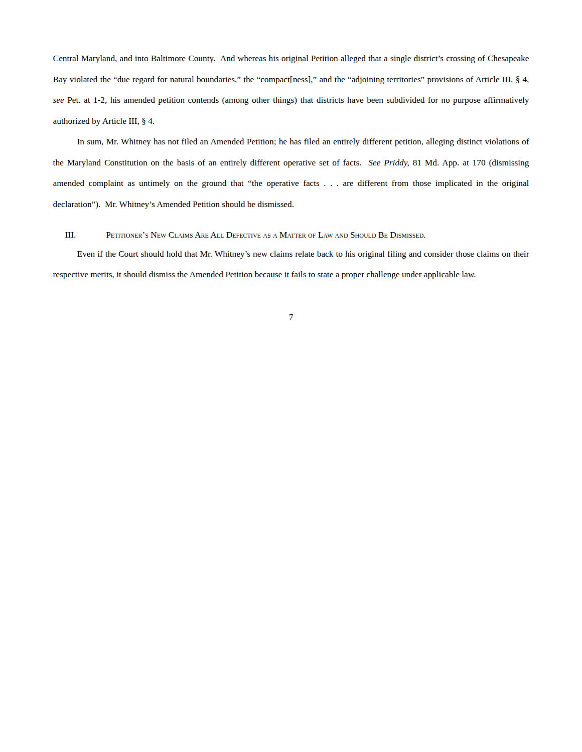Central Maryland, and into Baltimore County. And whereas his original Petition alleged that a single district’s crossing of Chesapeake Bay violated the “due regard for natural boundaries,” the “compact[ness],” and the “adjoining territories” provisions of Article III, § 4, see Pet. at 1-2, his amended petition contends (among other things) that districts have been subdivided for no purpose affirmatively authorized by Article III, § 4.
In sum, Mr. Whitney has not filed an Amended Petition; he has filed an entirely different petition, alleging distinct violations of the Maryland Constitution on the basis of an entirely different operative set of facts. See Priddy, 81 Md. App. at 170 (dismissing amended complaint as untimely on the ground that “the operative facts . . . are different from those implicated in the original declaration”). Mr. Whitney’s Amended Petition should be dismissed.
III.
Petitioner’s New Claims Are All Defective as a Matter of Law and Should Be Dismissed.
Even if the Court should hold that Mr. Whitney’s new claims relate back to his original filing and consider those claims on their respective merits, it should dismiss the Amended Petition because it fails to state a proper challenge under applicable law.
7